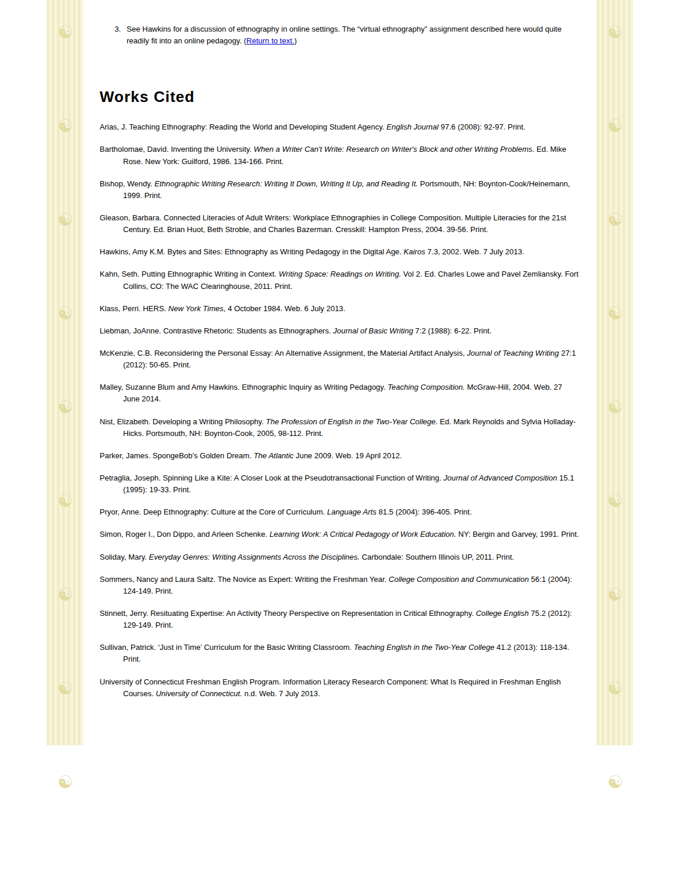☯ ☯ ☯ ☯ ☯ ☯ ☯ ☯ ☯
☯ ☯ ☯ ☯ ☯ ☯ ☯ ☯ ☯
See Hawkins for a discussion of ethnography in online settings. The “virtual ethnography” assignment described here would quite readily fit into an online pedagogy. (Return to text.)
Works Cited
Arias, J. Teaching Ethnography: Reading the World and Developing Student Agency. English Journal 97.6 (2008): 92-97. Print.
Bartholomae, David. Inventing the University. When a Writer Can't Write: Research on Writer's Block and other Writing Problems. Ed. Mike Rose. New York: Guilford, 1986. 134-166. Print.
Bishop, Wendy. Ethnographic Writing Research: Writing It Down, Writing It Up, and Reading It. Portsmouth, NH: Boynton-Cook/Heinemann, 1999. Print.
Gleason, Barbara. Connected Literacies of Adult Writers: Workplace Ethnographies in College Composition. Multiple Literacies for the 21st Century. Ed. Brian Huot, Beth Stroble, and Charles Bazerman. Cresskill: Hampton Press, 2004. 39-56. Print.
Hawkins, Amy K.M. Bytes and Sites: Ethnography as Writing Pedagogy in the Digital Age. Kairos 7.3, 2002. Web. 7 July 2013.
Kahn, Seth. Putting Ethnographic Writing in Context. Writing Space: Readings on Writing. Vol 2. Ed. Charles Lowe and Pavel Zemliansky. Fort Collins, CO: The WAC Clearinghouse, 2011. Print.
Klass, Perri. HERS. New York Times, 4 October 1984. Web. 6 July 2013.
Liebman, JoAnne. Contrastive Rhetoric: Students as Ethnographers. Journal of Basic Writing 7:2 (1988): 6-22. Print.
McKenzie, C.B. Reconsidering the Personal Essay: An Alternative Assignment, the Material Artifact Analysis, Journal of Teaching Writing 27:1 (2012): 50-65. Print.
Malley, Suzanne Blum and Amy Hawkins. Ethnographic Inquiry as Writing Pedagogy. Teaching Composition. McGraw-Hill, 2004. Web. 27 June 2014.
Nist, Elizabeth. Developing a Writing Philosophy. The Profession of English in the Two-Year College. Ed. Mark Reynolds and Sylvia Holladay-Hicks. Portsmouth, NH: Boynton-Cook, 2005, 98-112. Print.
Parker, James. SpongeBob's Golden Dream. The Atlantic June 2009. Web. 19 April 2012.
Petraglia, Joseph. Spinning Like a Kite: A Closer Look at the Pseudotransactional Function of Writing. Journal of Advanced Composition 15.1 (1995): 19-33. Print.
Pryor, Anne. Deep Ethnography: Culture at the Core of Curriculum. Language Arts 81.5 (2004): 396-405. Print.
Simon, Roger I., Don Dippo, and Arleen Schenke. Learning Work: A Critical Pedagogy of Work Education. NY: Bergin and Garvey, 1991. Print.
Soliday, Mary. Everyday Genres: Writing Assignments Across the Disciplines. Carbondale: Southern Illinois UP, 2011. Print.
Sommers, Nancy and Laura Saltz. The Novice as Expert: Writing the Freshman Year. College Composition and Communication 56:1 (2004): 124-149. Print.
Stinnett, Jerry. Resituating Expertise: An Activity Theory Perspective on Representation in Critical Ethnography. College English 75.2 (2012): 129-149. Print.
Sullivan, Patrick. ‘Just in Time’ Curriculum for the Basic Writing Classroom. Teaching English in the Two-Year College 41.2 (2013): 118-134. Print.
University of Connecticut Freshman English Program. Information Literacy Research Component: What Is Required in Freshman English Courses. University of Connecticut. n.d. Web. 7 July 2013.